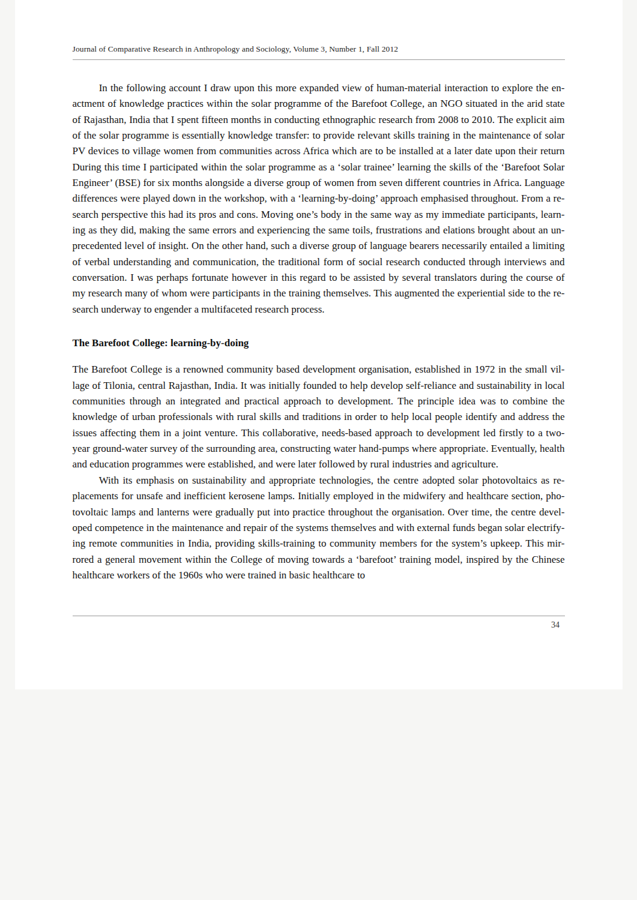Journal of Comparative Research in Anthropology and Sociology, Volume 3, Number 1, Fall 2012
In the following account I draw upon this more expanded view of human-material interaction to explore the enactment of knowledge practices within the solar programme of the Barefoot College, an NGO situated in the arid state of Rajasthan, India that I spent fifteen months in conducting ethnographic research from 2008 to 2010. The explicit aim of the solar programme is essentially knowledge transfer: to provide relevant skills training in the maintenance of solar PV devices to village women from communities across Africa which are to be installed at a later date upon their return During this time I participated within the solar programme as a ‘solar trainee’ learning the skills of the ‘Barefoot Solar Engineer’ (BSE) for six months alongside a diverse group of women from seven different countries in Africa. Language differences were played down in the workshop, with a ‘learning-by-doing’ approach emphasised throughout. From a research perspective this had its pros and cons. Moving one’s body in the same way as my immediate participants, learning as they did, making the same errors and experiencing the same toils, frustrations and elations brought about an unprecedented level of insight. On the other hand, such a diverse group of language bearers necessarily entailed a limiting of verbal understanding and communication, the traditional form of social research conducted through interviews and conversation. I was perhaps fortunate however in this regard to be assisted by several translators during the course of my research many of whom were participants in the training themselves. This augmented the experiential side to the research underway to engender a multifaceted research process.
The Barefoot College: learning-by-doing
The Barefoot College is a renowned community based development organisation, established in 1972 in the small village of Tilonia, central Rajasthan, India. It was initially founded to help develop self-reliance and sustainability in local communities through an integrated and practical approach to development. The principle idea was to combine the knowledge of urban professionals with rural skills and traditions in order to help local people identify and address the issues affecting them in a joint venture. This collaborative, needs-based approach to development led firstly to a two-year ground-water survey of the surrounding area, constructing water hand-pumps where appropriate. Eventually, health and education programmes were established, and were later followed by rural industries and agriculture.
With its emphasis on sustainability and appropriate technologies, the centre adopted solar photovoltaics as replacements for unsafe and inefficient kerosene lamps. Initially employed in the midwifery and healthcare section, photovoltaic lamps and lanterns were gradually put into practice throughout the organisation. Over time, the centre developed competence in the maintenance and repair of the systems themselves and with external funds began solar electrifying remote communities in India, providing skills-training to community members for the system’s upkeep. This mirrored a general movement within the College of moving towards a ‘barefoot’ training model, inspired by the Chinese healthcare workers of the 1960s who were trained in basic healthcare to
34